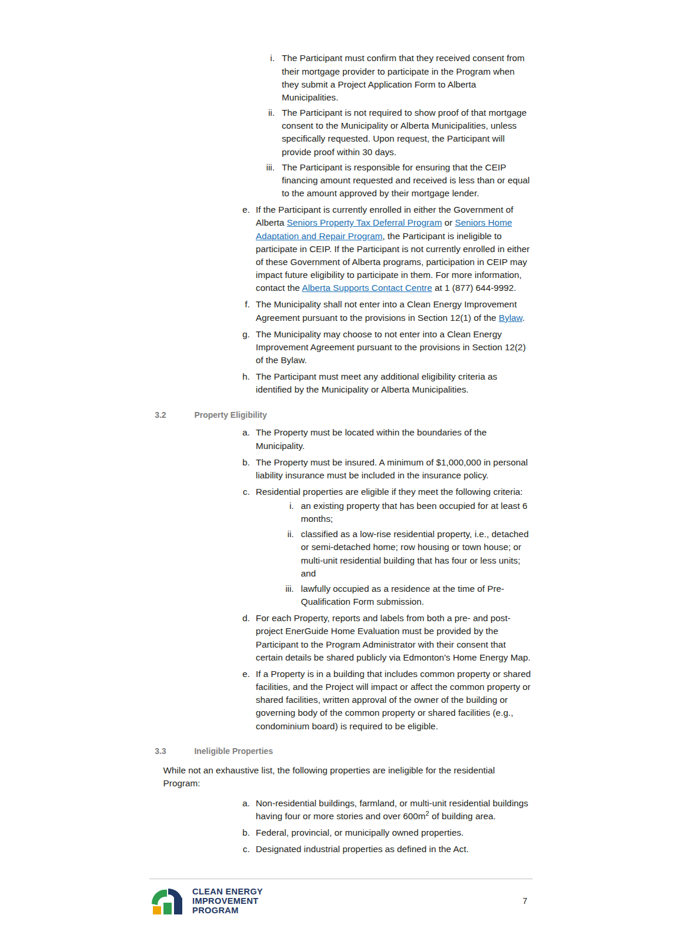The Participant must confirm that they received consent from their mortgage provider to participate in the Program when they submit a Project Application Form to Alberta Municipalities.
The Participant is not required to show proof of that mortgage consent to the Municipality or Alberta Municipalities, unless specifically requested. Upon request, the Participant will provide proof within 30 days.
The Participant is responsible for ensuring that the CEIP financing amount requested and received is less than or equal to the amount approved by their mortgage lender.
If the Participant is currently enrolled in either the Government of Alberta Seniors Property Tax Deferral Program or Seniors Home Adaptation and Repair Program, the Participant is ineligible to participate in CEIP. If the Participant is not currently enrolled in either of these Government of Alberta programs, participation in CEIP may impact future eligibility to participate in them. For more information, contact the Alberta Supports Contact Centre at 1 (877) 644-9992.
The Municipality shall not enter into a Clean Energy Improvement Agreement pursuant to the provisions in Section 12(1) of the Bylaw.
The Municipality may choose to not enter into a Clean Energy Improvement Agreement pursuant to the provisions in Section 12(2) of the Bylaw.
The Participant must meet any additional eligibility criteria as identified by the Municipality or Alberta Municipalities.
3.2 Property Eligibility
The Property must be located within the boundaries of the Municipality.
The Property must be insured. A minimum of $1,000,000 in personal liability insurance must be included in the insurance policy.
Residential properties are eligible if they meet the following criteria:
an existing property that has been occupied for at least 6 months;
classified as a low-rise residential property, i.e., detached or semi-detached home; row housing or town house; or multi-unit residential building that has four or less units; and
lawfully occupied as a residence at the time of Pre-Qualification Form submission.
For each Property, reports and labels from both a pre- and post-project EnerGuide Home Evaluation must be provided by the Participant to the Program Administrator with their consent that certain details be shared publicly via Edmonton's Home Energy Map.
If a Property is in a building that includes common property or shared facilities, and the Project will impact or affect the common property or shared facilities, written approval of the owner of the building or governing body of the common property or shared facilities (e.g., condominium board) is required to be eligible.
3.3 Ineligible Properties
While not an exhaustive list, the following properties are ineligible for the residential Program:
Non-residential buildings, farmland, or multi-unit residential buildings having four or more stories and over 600m2 of building area.
Federal, provincial, or municipally owned properties.
Designated industrial properties as defined in the Act.
CLEAN ENERGY
IMPROVEMENT
PROGRAM
7